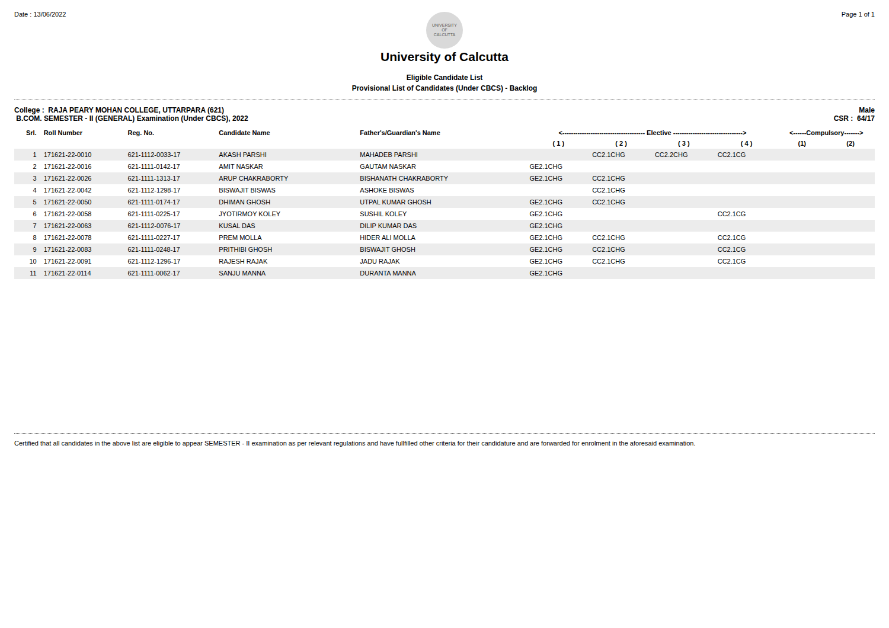Date : 13/06/2022
Page 1 of 1
UNIVERSITY
OF
CALCUTTA
University of Calcutta
Eligible Candidate List
Provisional List of Candidates (Under CBCS) - Backlog
College : RAJA PEARY MOHAN COLLEGE, UTTARPARA (621)
Male
B.COM. SEMESTER - II (GENERAL) Examination (Under CBCS), 2022
CSR : 64/17
| Srl. | Roll Number | Reg. No. | Candidate Name | Father's/Guardian's Name | <-------------------------------------- Elective --------------------------------> | <------Compulsory-------> |
| --- | --- | --- | --- | --- | --- | --- |
| | | | | | ( 1 ) | ( 2 ) | ( 3 ) | ( 4 ) | (1) | (2) |
| 1 | 171621-22-0010 | 621-1112-0033-17 | AKASH PARSHI | MAHADEB PARSHI | | CC2.1CHG | CC2.2CHG | CC2.1CG | | |
| 2 | 171621-22-0016 | 621-1111-0142-17 | AMIT NASKAR | GAUTAM NASKAR | GE2.1CHG | | | | | |
| 3 | 171621-22-0026 | 621-1111-1313-17 | ARUP CHAKRABORTY | BISHANATH CHAKRABORTY | GE2.1CHG | CC2.1CHG | | | | |
| 4 | 171621-22-0042 | 621-1112-1298-17 | BISWAJIT BISWAS | ASHOKE BISWAS | | CC2.1CHG | | | | |
| 5 | 171621-22-0050 | 621-1111-0174-17 | DHIMAN GHOSH | UTPAL KUMAR GHOSH | GE2.1CHG | CC2.1CHG | | | | |
| 6 | 171621-22-0058 | 621-1111-0225-17 | JYOTIRMOY KOLEY | SUSHIL KOLEY | GE2.1CHG | | | CC2.1CG | | |
| 7 | 171621-22-0063 | 621-1112-0076-17 | KUSAL DAS | DILIP KUMAR DAS | GE2.1CHG | | | | | |
| 8 | 171621-22-0078 | 621-1111-0227-17 | PREM MOLLA | HIDER ALI MOLLA | GE2.1CHG | CC2.1CHG | | CC2.1CG | | |
| 9 | 171621-22-0083 | 621-1111-0248-17 | PRITHIBI GHOSH | BISWAJIT GHOSH | GE2.1CHG | CC2.1CHG | | CC2.1CG | | |
| 10 | 171621-22-0091 | 621-1112-1296-17 | RAJESH RAJAK | JADU RAJAK | GE2.1CHG | CC2.1CHG | | CC2.1CG | | |
| 11 | 171621-22-0114 | 621-1111-0062-17 | SANJU MANNA | DURANTA MANNA | GE2.1CHG | | | | | |
Certified that all candidates in the above list are eligible to appear SEMESTER - II examination as per relevant regulations and have fullfilled other criteria for their candidature and are forwarded for enrolment in the aforesaid examination.